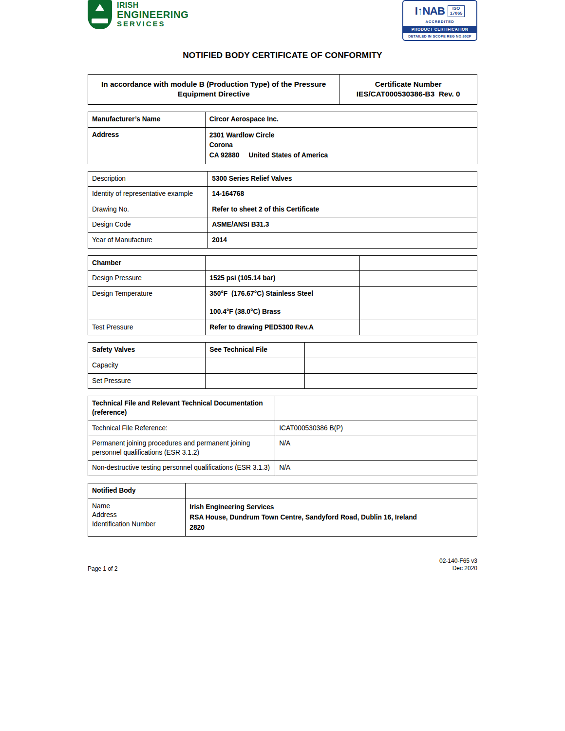IRISH
ENGINEERING
SERVICES
I↑NAB ISO
17065
ACCREDITED
PRODUCT CERTIFICATION
DETAILED IN SCOPE REG NO.602P
NOTIFIED BODY CERTIFICATE OF CONFORMITY
| In accordance with module B (Production Type) of the Pressure Equipment Directive | Certificate Number IES/CAT000530386-B3 Rev. 0 |
| Manufacturer’s Name | Circor Aerospace Inc. |
| Address | 2301 Wardlow Circle Corona CA 92880 United States of America |
| Description | 5300 Series Relief Valves |
| Identity of representative example | 14-164768 |
| Drawing No. | Refer to sheet 2 of this Certificate |
| Design Code | ASME/ANSI B31.3 |
| Year of Manufacture | 2014 |
| Chamber | | |
| Design Pressure | 1525 psi (105.14 bar) | |
| Design Temperature | 350°F (176.67°C) Stainless Steel 100.4°F (38.0°C) Brass | |
| Test Pressure | Refer to drawing PED5300 Rev.A | |
| Safety Valves | See Technical File | |
| Capacity | | |
| Set Pressure | | |
| Technical File and Relevant Technical Documentation (reference) | |
| Technical File Reference: | ICAT000530386 B(P) |
| Permanent joining procedures and permanent joining personnel qualifications (ESR 3.1.2) | N/A |
| Non-destructive testing personnel qualifications (ESR 3.1.3) | N/A |
| Notified Body | |
| Name Address Identification Number | Irish Engineering Services RSA House, Dundrum Town Centre, Sandyford Road, Dublin 16, Ireland 2820 |
Page 1 of 2
02-140-F65 v3
Dec 2020